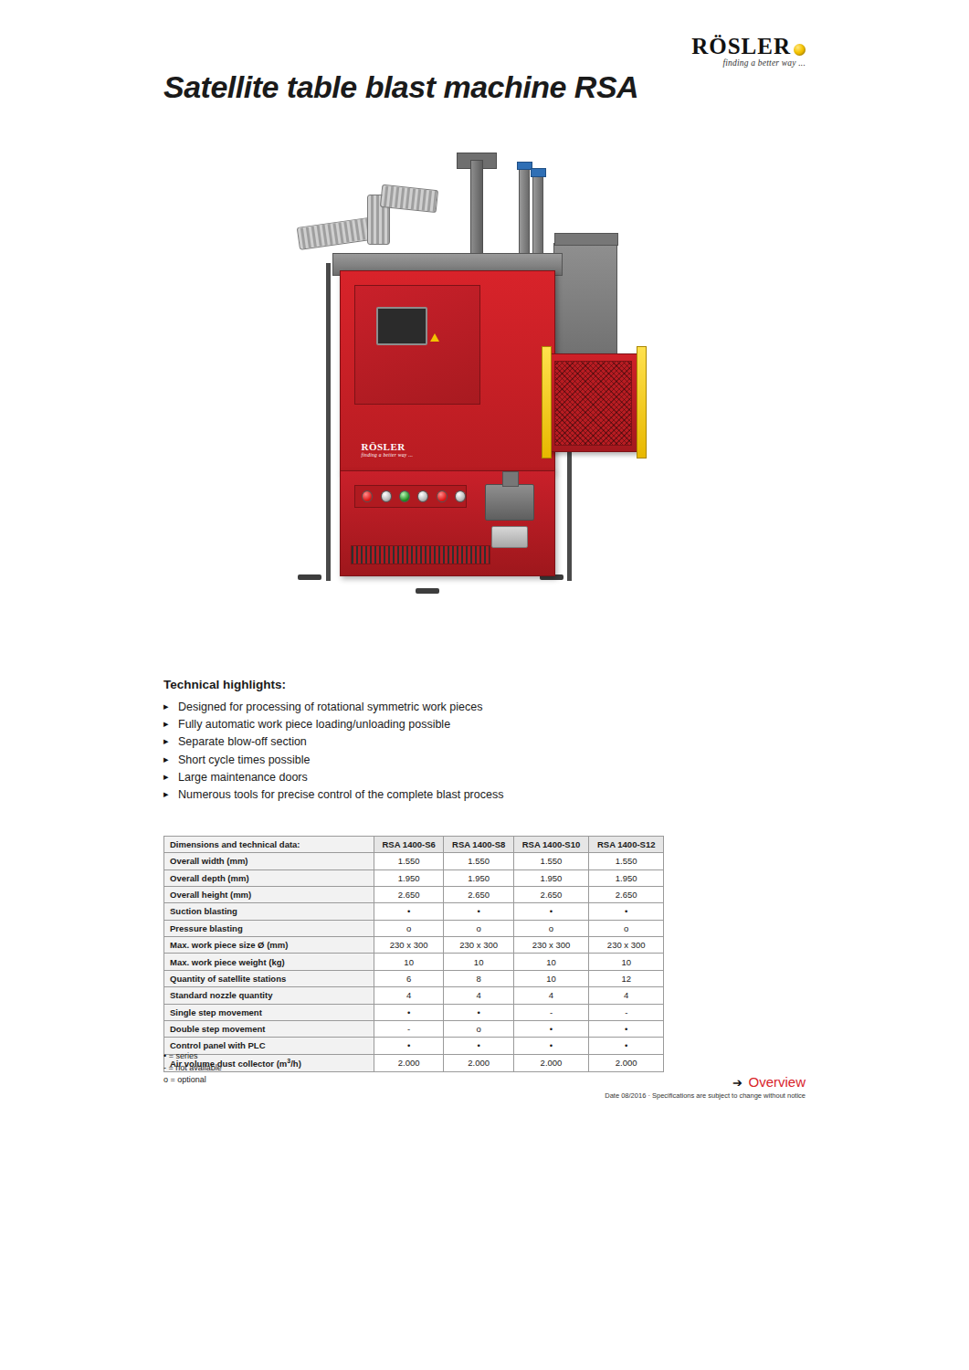RÖSLER
finding a better way ...
Satellite table blast machine RSA
RÖSLERfinding a better way ...
Technical highlights:
Designed for processing of rotational symmetric work pieces
Fully automatic work piece loading/unloading possible
Separate blow-off section
Short cycle times possible
Large maintenance doors
Numerous tools for precise control of the complete blast process
| Dimensions and technical data: | RSA 1400-S6 | RSA 1400-S8 | RSA 1400-S10 | RSA 1400-S12 |
| --- | --- | --- | --- | --- |
| Overall width (mm) | 1.550 | 1.550 | 1.550 | 1.550 |
| Overall depth (mm) | 1.950 | 1.950 | 1.950 | 1.950 |
| Overall height (mm) | 2.650 | 2.650 | 2.650 | 2.650 |
| Suction blasting | • | • | • | • |
| Pressure blasting | o | o | o | o |
| Max. work piece size Ø (mm) | 230 x 300 | 230 x 300 | 230 x 300 | 230 x 300 |
| Max. work piece weight (kg) | 10 | 10 | 10 | 10 |
| Quantity of satellite stations | 6 | 8 | 10 | 12 |
| Standard nozzle quantity | 4 | 4 | 4 | 4 |
| Single step movement | • | • | - | - |
| Double step movement | - | o | • | • |
| Control panel with PLC | • | • | • | • |
| Air volume dust collector (m 3 /h) | 2.000 | 2.000 | 2.000 | 2.000 |
• = series
- = not available
o = optional
➔Overview
Date 08/2016 · Specifications are subject to change without notice